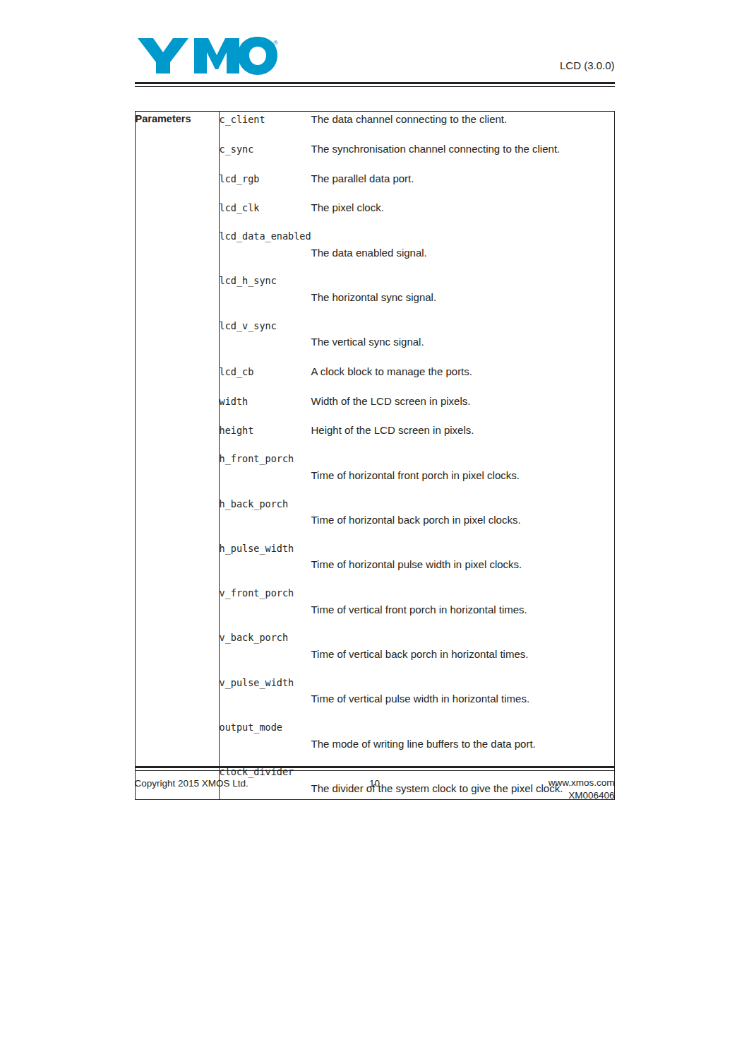®
LCD (3.0.0)
| Parameters | c_client The data channel connecting to the client. c_sync The synchronisation channel connecting to the client. lcd_rgb The parallel data port. lcd_clk The pixel clock. lcd_data_enabled The data enabled signal. lcd_h_sync The horizontal sync signal. lcd_v_sync The vertical sync signal. lcd_cb A clock block to manage the ports. width Width of the LCD screen in pixels. height Height of the LCD screen in pixels. h_front_porch Time of horizontal front porch in pixel clocks. h_back_porch Time of horizontal back porch in pixel clocks. h_pulse_width Time of horizontal pulse width in pixel clocks. v_front_porch Time of vertical front porch in horizontal times. v_back_porch Time of vertical back porch in horizontal times. v_pulse_width Time of vertical pulse width in horizontal times. output_mode The mode of writing line buffers to the data port. clock_divider The divider of the system clock to give the pixel clock. |
Copyright 2015 XMOS Ltd.
10
www.xmos.com
XM006406